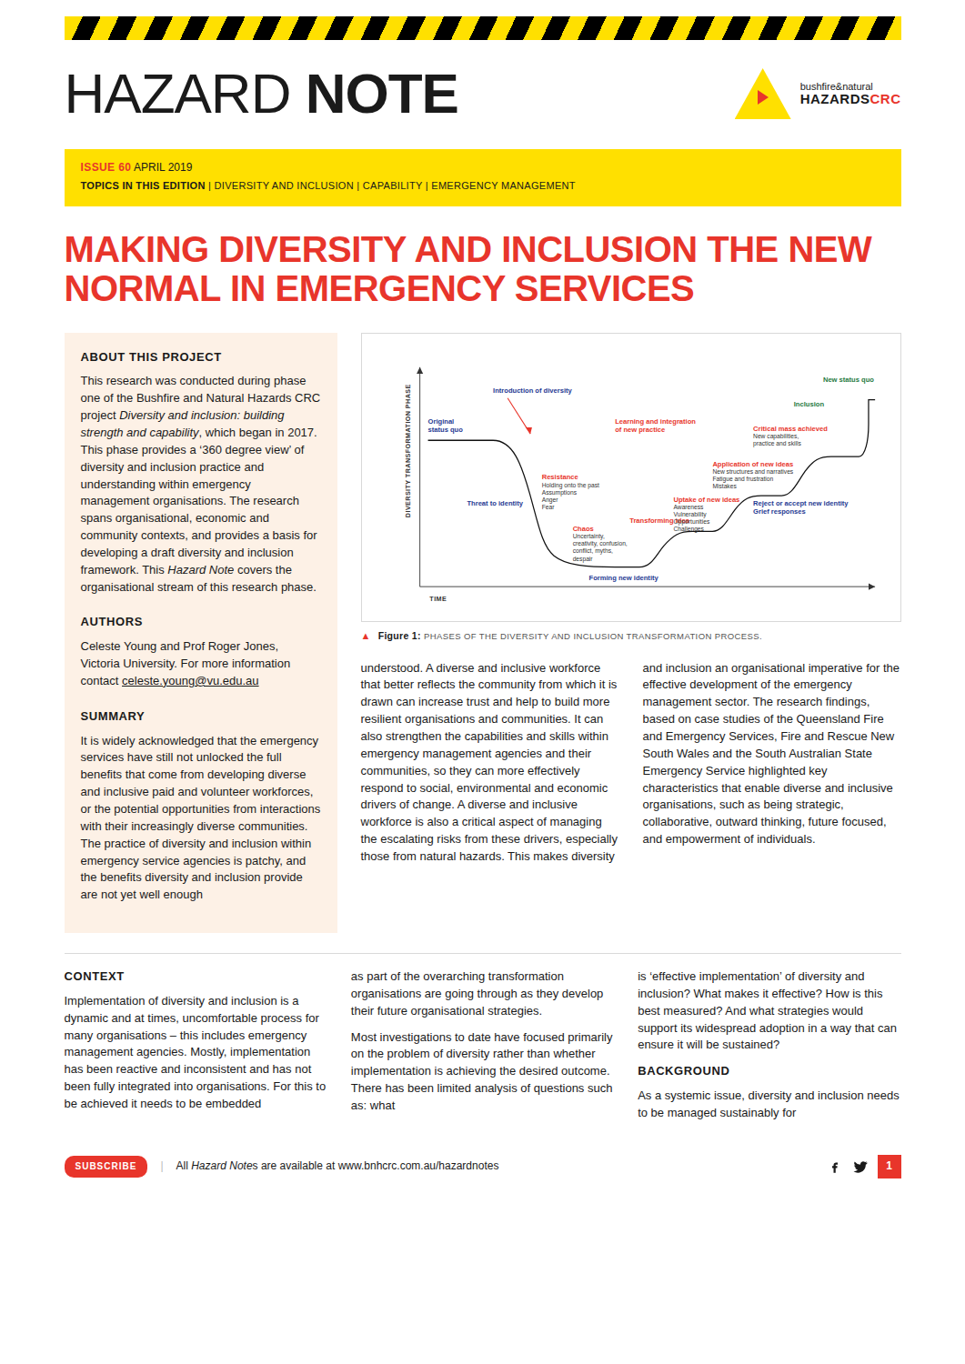HAZARD NOTE
bushfire&natural
HAZARDSCRC
ISSUE 60 APRIL 2019
TOPICS IN THIS EDITION | DIVERSITY AND INCLUSION | CAPABILITY | EMERGENCY MANAGEMENT
Making diversity and inclusion the new normal in emergency services
ABOUT THIS PROJECT
This research was conducted during phase one of the Bushfire and Natural Hazards CRC project Diversity and inclusion: building strength and capability, which began in 2017. This phase provides a ‘360 degree view’ of diversity and inclusion practice and understanding within emergency management organisations. The research spans organisational, economic and community contexts, and provides a basis for developing a draft diversity and inclusion framework. This Hazard Note covers the organisational stream of this research phase.
AUTHORS
Celeste Young and Prof Roger Jones, Victoria University. For more information contact celeste.young@vu.edu.au
SUMMARY
It is widely acknowledged that the emergency services have still not unlocked the full benefits that come from developing diverse and inclusive paid and volunteer workforces, or the potential opportunities from interactions with their increasingly diverse communities. The practice of diversity and inclusion within emergency service agencies is patchy, and the benefits diversity and inclusion provide are not yet well enough
DIVERSITY TRANSFORMATION PHASE TIME Original status quo Introduction of diversity Threat to identity Resistance Holding onto the past Assumptions Anger Fear Chaos Uncertainty, creativity, confusion, conflict, myths, despair Transforming idea Forming new identity Learning and integration of new practice Uptake of new ideas Awareness Vulnerability Opportunities Challenges Application of new ideas New structures and narratives Fatigue and frustration Mistakes Reject or accept new identity Grief responses Critical mass achieved New capabilities, practice and skills Inclusion New status quo
▲
Figure 1: PHASES OF THE DIVERSITY AND INCLUSION TRANSFORMATION PROCESS.
understood. A diverse and inclusive workforce that better reflects the community from which it is drawn can increase trust and help to build more resilient organisations and communities. It can also strengthen the capabilities and skills within emergency management agencies and their communities, so they can more effectively respond to social, environmental and economic drivers of change. A diverse and inclusive workforce is also a critical aspect of managing the escalating risks from these drivers, especially those from natural hazards. This makes diversity and inclusion an organisational imperative for the effective development of the emergency management sector. The research findings, based on case studies of the Queensland Fire and Emergency Services, Fire and Rescue New South Wales and the South Australian State Emergency Service highlighted key characteristics that enable diverse and inclusive organisations, such as being strategic, collaborative, outward thinking, future focused, and empowerment of individuals.
CONTEXT
Implementation of diversity and inclusion is a dynamic and at times, uncomfortable process for many organisations – this includes emergency management agencies. Mostly, implementation has been reactive and inconsistent and has not been fully integrated into organisations. For this to be achieved it needs to be embedded
as part of the overarching transformation organisations are going through as they develop their future organisational strategies.
Most investigations to date have focused primarily on the problem of diversity rather than whether implementation is achieving the desired outcome. There has been limited analysis of questions such as: what
is ‘effective implementation’ of diversity and inclusion? What makes it effective? How is this best measured? And what strategies would support its widespread adoption in a way that can ensure it will be sustained?
BACKGROUND
As a systemic issue, diversity and inclusion needs to be managed sustainably for
SUBSCRIBE | All Hazard Notes are available at www.bnhcrc.com.au/hazardnotes
1